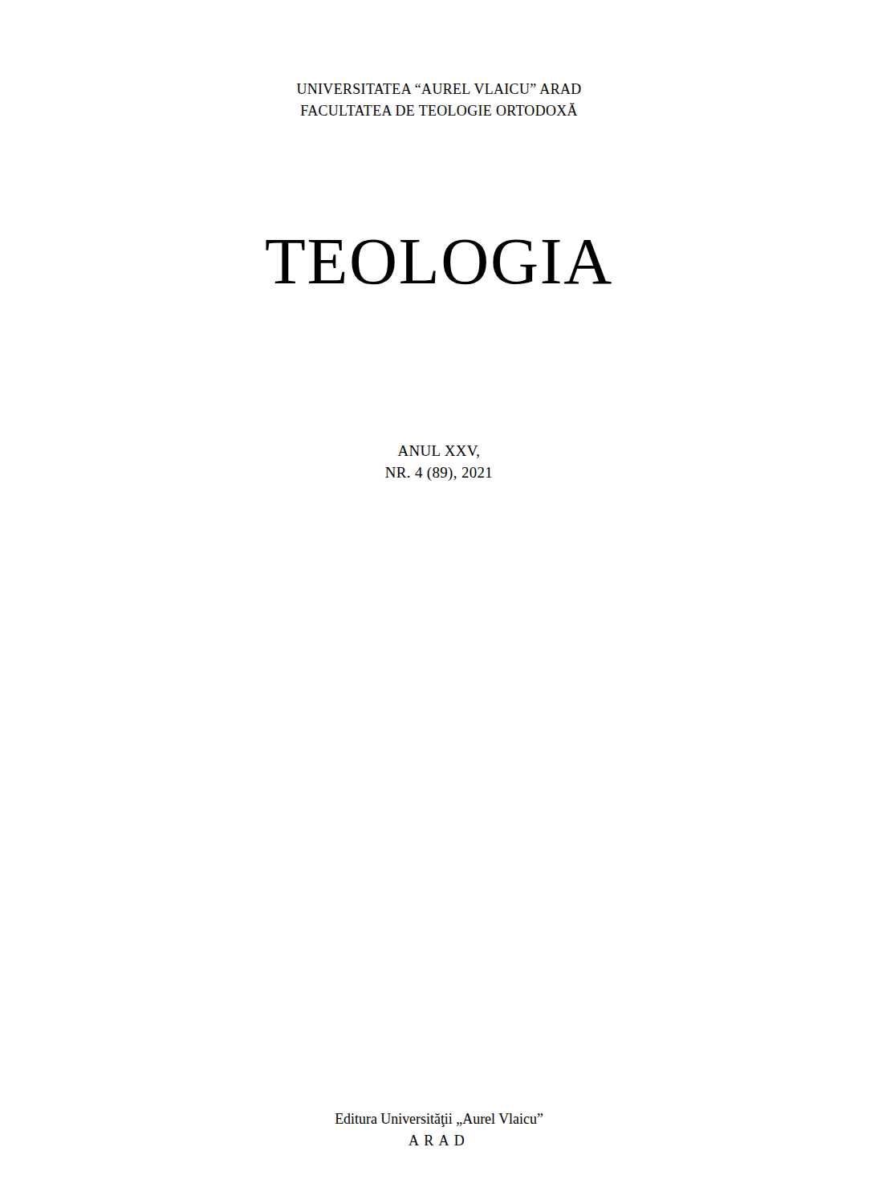Universitatea “Aurel Vlaicu” Arad
Facultatea de Teologie Ortodoxă
TEOLOGIA
ANUL XXV,
NR. 4 (89), 2021
Editura Universităţii „Aurel Vlaicu”
ARAD